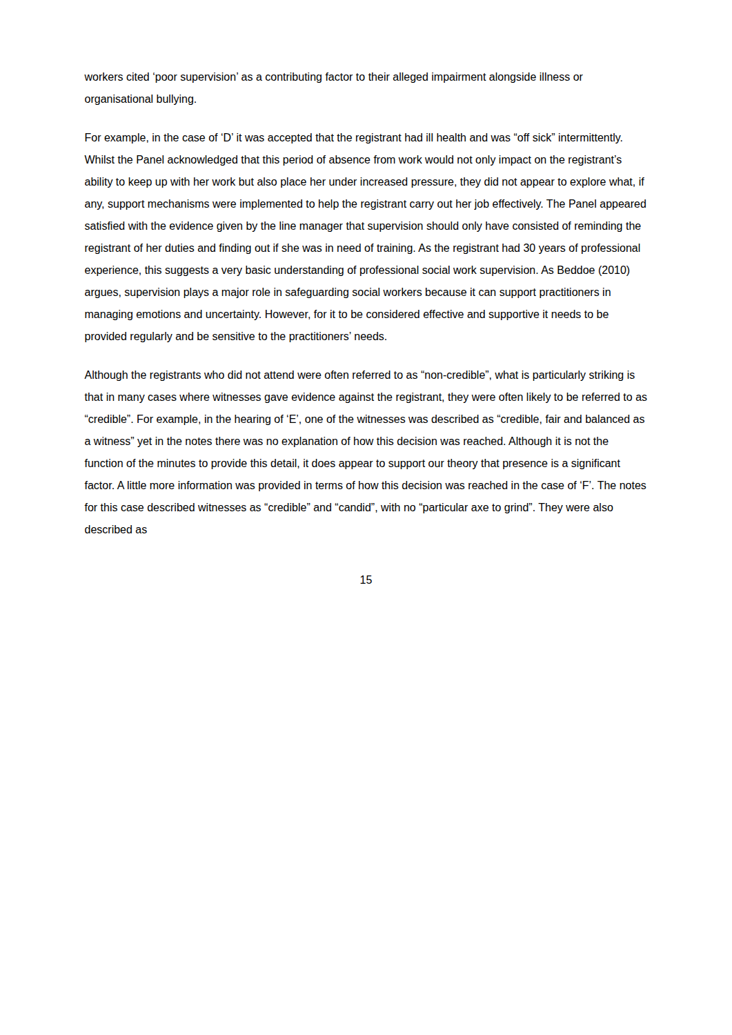workers cited ‘poor supervision’ as a contributing factor to their alleged impairment alongside illness or organisational bullying.
For example, in the case of ‘D’ it was accepted that the registrant had ill health and was “off sick” intermittently. Whilst the Panel acknowledged that this period of absence from work would not only impact on the registrant’s ability to keep up with her work but also place her under increased pressure, they did not appear to explore what, if any, support mechanisms were implemented to help the registrant carry out her job effectively. The Panel appeared satisfied with the evidence given by the line manager that supervision should only have consisted of reminding the registrant of her duties and finding out if she was in need of training. As the registrant had 30 years of professional experience, this suggests a very basic understanding of professional social work supervision. As Beddoe (2010) argues, supervision plays a major role in safeguarding social workers because it can support practitioners in managing emotions and uncertainty. However, for it to be considered effective and supportive it needs to be provided regularly and be sensitive to the practitioners’ needs.
Although the registrants who did not attend were often referred to as “non-credible”, what is particularly striking is that in many cases where witnesses gave evidence against the registrant, they were often likely to be referred to as “credible”. For example, in the hearing of ‘E’, one of the witnesses was described as “credible, fair and balanced as a witness” yet in the notes there was no explanation of how this decision was reached. Although it is not the function of the minutes to provide this detail, it does appear to support our theory that presence is a significant factor. A little more information was provided in terms of how this decision was reached in the case of ‘F’. The notes for this case described witnesses as “credible” and “candid”, with no “particular axe to grind”. They were also described as
15